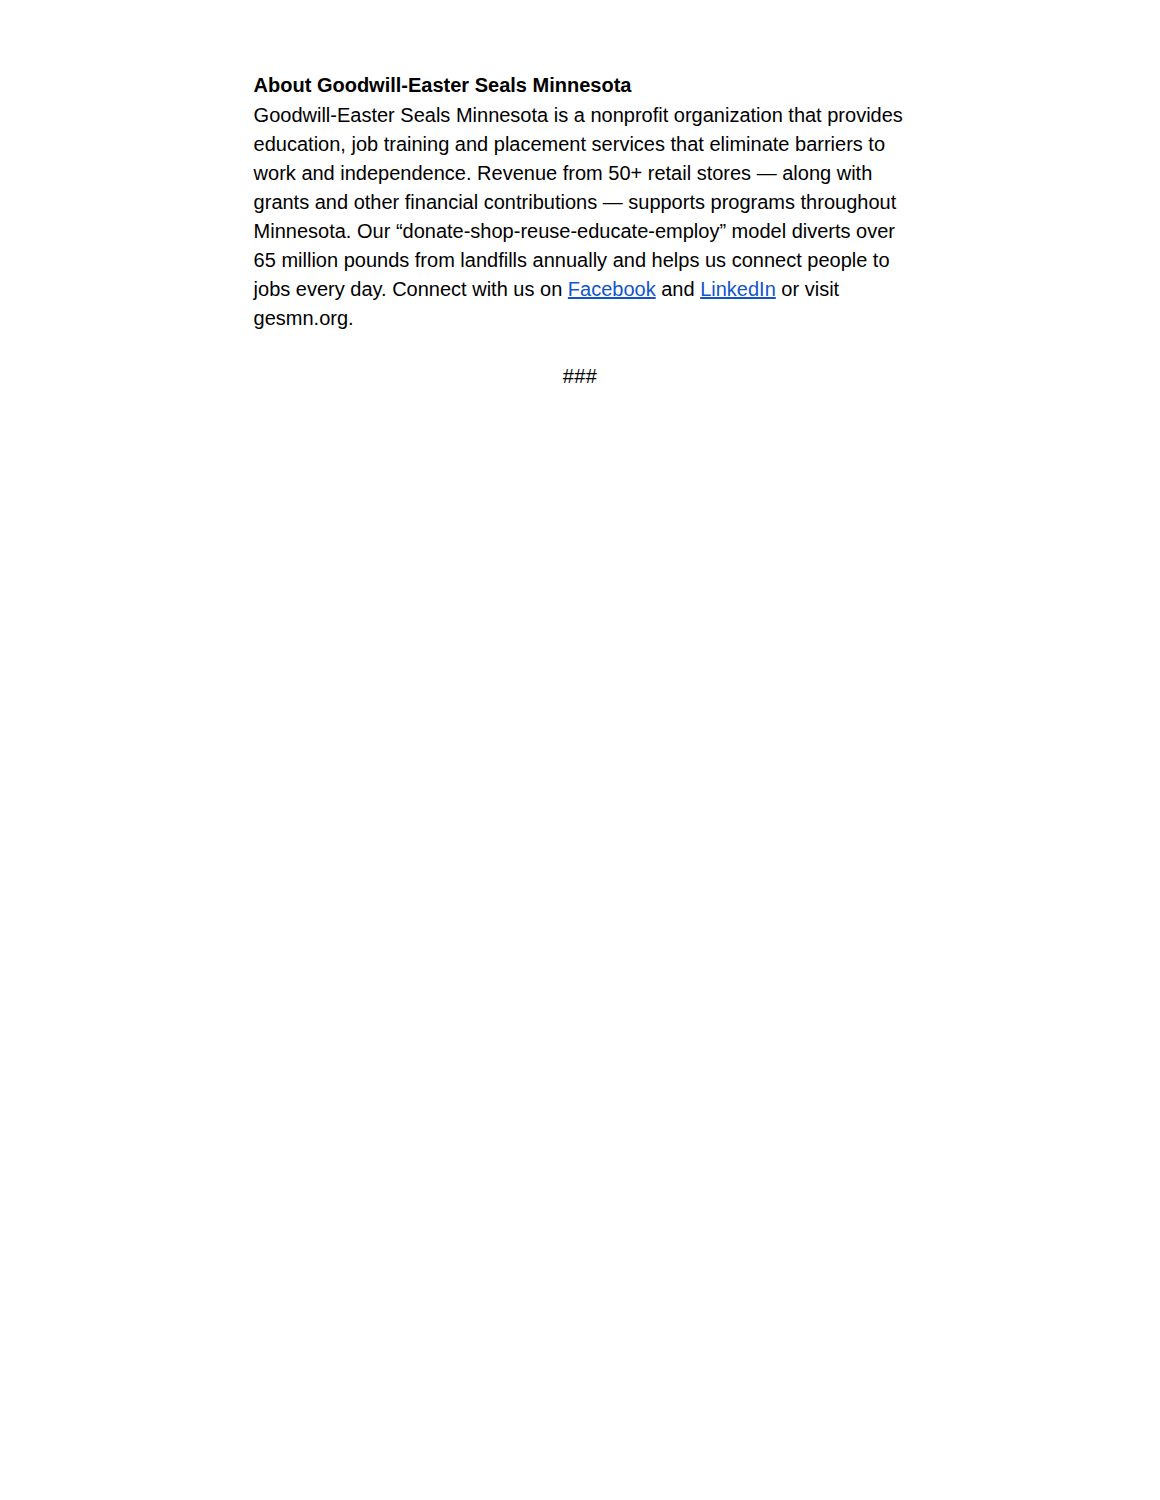About Goodwill-Easter Seals Minnesota
Goodwill-Easter Seals Minnesota is a nonprofit organization that provides education, job training and placement services that eliminate barriers to work and independence. Revenue from 50+ retail stores — along with grants and other financial contributions — supports programs throughout Minnesota. Our “donate-shop-reuse-educate-employ” model diverts over 65 million pounds from landfills annually and helps us connect people to jobs every day. Connect with us on Facebook and LinkedIn or visit gesmn.org.
###